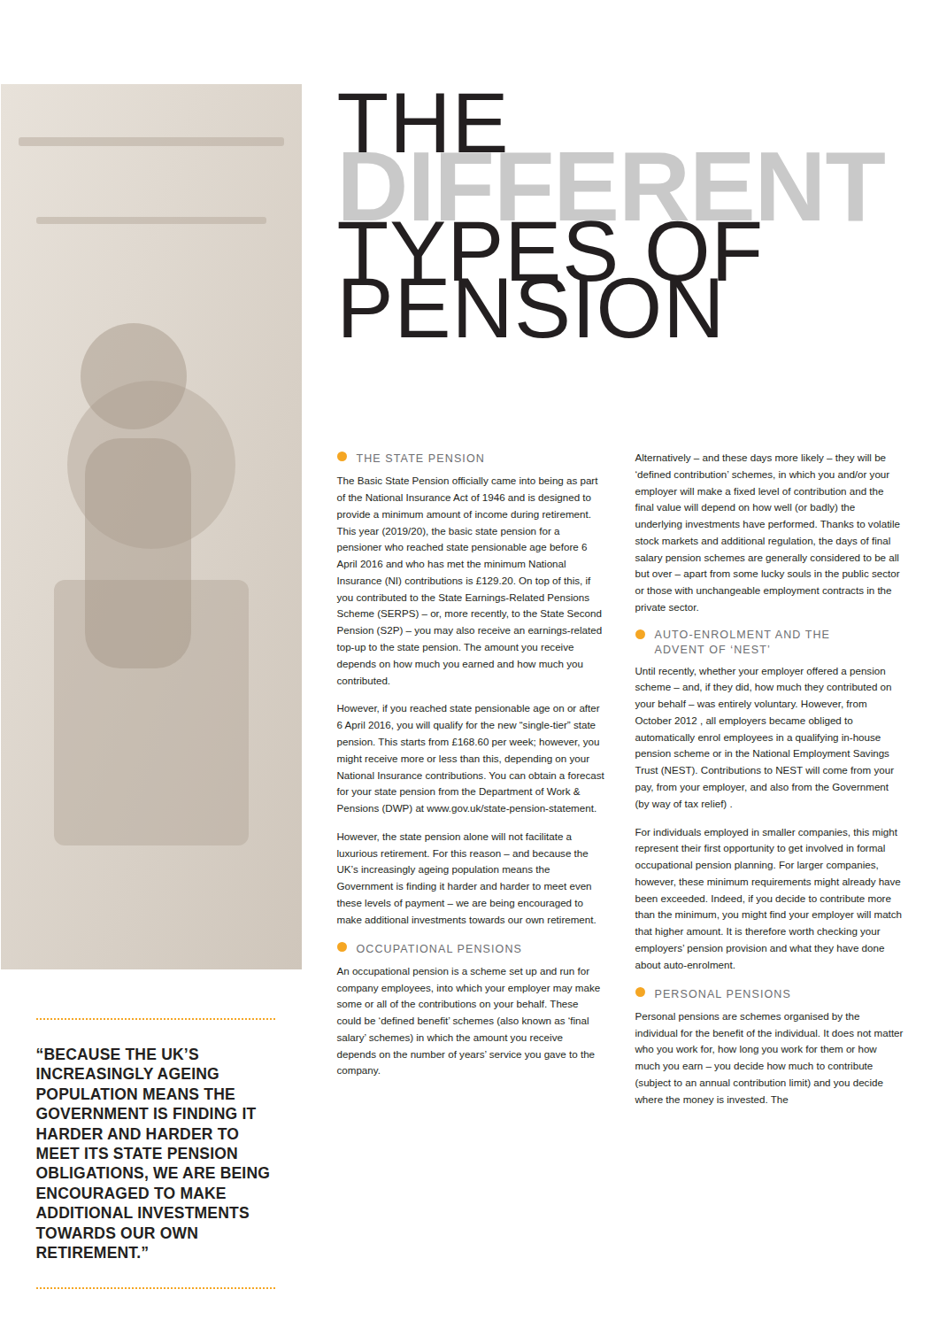“Because the UK’s increasingly ageing population means the Government is finding it harder and harder to meet its state pension obligations, we are being encouraged to make additional investments towards our own retirement.”
The Different Types of Pension
The State Pension
The Basic State Pension officially came into being as part of the National Insurance Act of 1946 and is designed to provide a minimum amount of income during retirement. This year (2019/20), the basic state pension for a pensioner who reached state pensionable age before 6 April 2016 and who has met the minimum National Insurance (NI) contributions is £129.20. On top of this, if you contributed to the State Earnings-Related Pensions Scheme (SERPS) – or, more recently, to the State Second Pension (S2P) – you may also receive an earnings-related top-up to the state pension. The amount you receive depends on how much you earned and how much you contributed.
However, if you reached state pensionable age on or after 6 April 2016, you will qualify for the new “single-tier” state pension. This starts from £168.60 per week; however, you might receive more or less than this, depending on your National Insurance contributions. You can obtain a forecast for your state pension from the Department of Work & Pensions (DWP) at www.gov.uk/state-pension-statement.
However, the state pension alone will not facilitate a luxurious retirement. For this reason – and because the UK’s increasingly ageing population means the Government is finding it harder and harder to meet even these levels of payment – we are being encouraged to make additional investments towards our own retirement.
Occupational Pensions
An occupational pension is a scheme set up and run for company employees, into which your employer may make some or all of the contributions on your behalf. These could be ‘defined benefit’ schemes (also known as ‘final salary’ schemes) in which the amount you receive depends on the number of years’ service you gave to the company.
Alternatively – and these days more likely – they will be ‘defined contribution’ schemes, in which you and/or your employer will make a fixed level of contribution and the final value will depend on how well (or badly) the underlying investments have performed. Thanks to volatile stock markets and additional regulation, the days of final salary pension schemes are generally considered to be all but over – apart from some lucky souls in the public sector or those with unchangeable employment contracts in the private sector.
Auto-Enrolment and the
Advent of ‘NEST’
Until recently, whether your employer offered a pension scheme – and, if they did, how much they contributed on your behalf – was entirely voluntary. However, from October 2012 , all employers became obliged to automatically enrol employees in a qualifying in-house pension scheme or in the National Employment Savings Trust (NEST). Contributions to NEST will come from your pay, from your employer, and also from the Government (by way of tax relief) .
For individuals employed in smaller companies, this might represent their first opportunity to get involved in formal occupational pension planning. For larger companies, however, these minimum requirements might already have been exceeded. Indeed, if you decide to contribute more than the minimum, you might find your employer will match that higher amount. It is therefore worth checking your employers’ pension provision and what they have done about auto-enrolment.
Personal Pensions
Personal pensions are schemes organised by the individual for the benefit of the individual. It does not matter who you work for, how long you work for them or how much you earn – you decide how much to contribute (subject to an annual contribution limit) and you decide where the money is invested. The